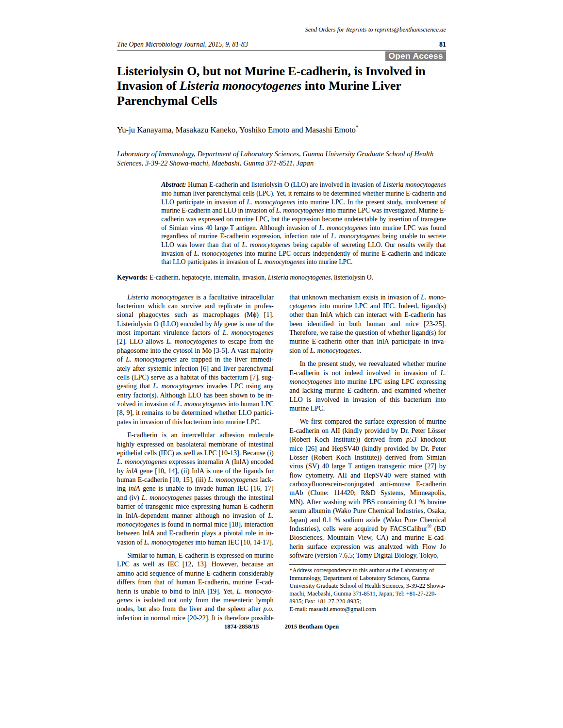Send Orders for Reprints to reprints@benthamscience.ae
The Open Microbiology Journal, 2015, 9, 81-83
81
Open Access
Listeriolysin O, but not Murine E-cadherin, is Involved in Invasion of Listeria monocytogenes into Murine Liver Parenchymal Cells
Yu-ju Kanayama, Masakazu Kaneko, Yoshiko Emoto and Masashi Emoto*
Laboratory of Immunology, Department of Laboratory Sciences, Gunma University Graduate School of Health Sciences, 3-39-22 Showa-machi, Maebashi, Gunma 371-8511, Japan
Abstract: Human E-cadherin and listeriolysin O (LLO) are involved in invasion of Listeria monocytogenes into human liver parenchymal cells (LPC). Yet, it remains to be determined whether murine E-cadherin and LLO participate in invasion of L. monocytogenes into murine LPC. In the present study, involvement of murine E-cadherin and LLO in invasion of L. monocytogenes into murine LPC was investigated. Murine E-cadherin was expressed on murine LPC, but the expression became undetectable by insertion of transgene of Simian virus 40 large T antigen. Although invasion of L. monocytogenes into murine LPC was found regardless of murine E-cadherin expression, infection rate of L. monocytogenes being unable to secrete LLO was lower than that of L. monocytogenes being capable of secreting LLO. Our results verify that invasion of L. monocytogenes into murine LPC occurs independently of murine E-cadherin and indicate that LLO participates in invasion of L. monocytogenes into murine LPC.
Keywords: E-cadherin, hepatocyte, internalin, invasion, Listeria monocytogenes, listeriolysin O.
Listeria monocytogenes is a facultative intracellular bacterium which can survive and replicate in professional phagocytes such as macrophages (Mϕ) [1]. Listeriolysin O (LLO) encoded by hly gene is one of the most important virulence factors of L. monocytogenes [2]. LLO allows L. monocytogenes to escape from the phagosome into the cytosol in Mϕ [3-5]. A vast majority of L. monocytogenes are trapped in the liver immediately after systemic infection [6] and liver parenchymal cells (LPC) serve as a habitat of this bacterium [7], suggesting that L. monocytogenes invades LPC using any entry factor(s). Although LLO has been shown to be involved in invasion of L. monocytogenes into human LPC [8, 9], it remains to be determined whether LLO participates in invasion of this bacterium into murine LPC.
E-cadherin is an intercellular adhesion molecule highly expressed on basolateral membrane of intestinal epithelial cells (IEC) as well as LPC [10-13]. Because (i) L. monocytogenes expresses internalin A (InlA) encoded by inlA gene [10, 14], (ii) InlA is one of the ligands for human E-cadherin [10, 15], (iii) L. monocytogenes lacking inlA gene is unable to invade human IEC [16, 17] and (iv) L. monocytogenes passes through the intestinal barrier of transgenic mice expressing human E-cadherin in InlA-dependent manner although no invasion of L. monocytogenes is found in normal mice [18], interaction between InlA and E-cadherin plays a pivotal role in invasion of L. monocytogenes into human IEC [10, 14-17].
Similar to human, E-cadherin is expressed on murine LPC as well as IEC [12, 13]. However, because an amino acid sequence of murine E-cadherin considerably differs from that of human E-cadherin, murine E-cadherin is unable to bind to InlA [19]. Yet, L. monocytogenes is isolated not only from the mesenteric lymph nodes, but also from the liver and the spleen after p.o. infection in normal mice [20-22]. It is therefore possible that unknown mechanism exists in invasion of L. monocytogenes into murine LPC and IEC. Indeed, ligand(s) other than InlA which can interact with E-cadherin has been identified in both human and mice [23-25]. Therefore, we raise the question of whether ligand(s) for murine E-cadherin other than InlA participate in invasion of L. monocytogenes.
In the present study, we reevaluated whether murine E-cadherin is not indeed involved in invasion of L. monocytogenes into murine LPC using LPC expressing and lacking murine E-cadherin, and examined whether LLO is involved in invasion of this bacterium into murine LPC.
We first compared the surface expression of murine E-cadherin on AII (kindly provided by Dr. Peter Lösser (Robert Koch Institute)) derived from p53 knockout mice [26] and HepSV40 (kindly provided by Dr. Peter Lösser (Robert Koch Institute)) derived from Simian virus (SV) 40 large T antigen transgenic mice [27] by flow cytometry. AII and HepSV40 were stained with carboxyfluorescein-conjugated anti-mouse E-cadherin mAb (Clone: 114420; R&D Systems, Minneapolis, MN). After washing with PBS containing 0.1 % bovine serum albumin (Wako Pure Chemical Industries, Osaka, Japan) and 0.1 % sodium azide (Wako Pure Chemical Industries), cells were acquired by FACSCalibur® (BD Biosciences, Mountain View, CA) and murine E-cadherin surface expression was analyzed with Flow Jo software (version 7.6.5; Tomy Digital Biology, Tokyo,
*Address correspondence to this author at the Laboratory of Immunology, Department of Laboratory Sciences, Gunma University Graduate School of Health Sciences, 3-39-22 Showa-machi, Maebashi, Gunma 371-8511, Japan; Tel: +81-27-220-8935; Fax: +81-27-220-8935;
E-mail: masashi.emoto@gmail.com
1874-2858/152015 Bentham Open